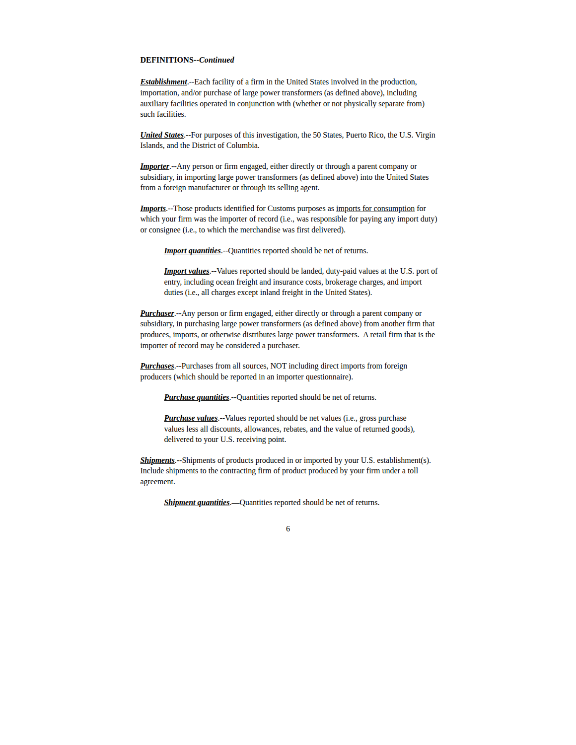DEFINITIONS--Continued
Establishment.--Each facility of a firm in the United States involved in the production, importation, and/or purchase of large power transformers (as defined above), including auxiliary facilities operated in conjunction with (whether or not physically separate from) such facilities.
United States.--For purposes of this investigation, the 50 States, Puerto Rico, the U.S. Virgin Islands, and the District of Columbia.
Importer.--Any person or firm engaged, either directly or through a parent company or subsidiary, in importing large power transformers (as defined above) into the United States from a foreign manufacturer or through its selling agent.
Imports.--Those products identified for Customs purposes as imports for consumption for which your firm was the importer of record (i.e., was responsible for paying any import duty) or consignee (i.e., to which the merchandise was first delivered).
Import quantities.--Quantities reported should be net of returns.
Import values.--Values reported should be landed, duty-paid values at the U.S. port of entry, including ocean freight and insurance costs, brokerage charges, and import duties (i.e., all charges except inland freight in the United States).
Purchaser.--Any person or firm engaged, either directly or through a parent company or subsidiary, in purchasing large power transformers (as defined above) from another firm that produces, imports, or otherwise distributes large power transformers. A retail firm that is the importer of record may be considered a purchaser.
Purchases.--Purchases from all sources, NOT including direct imports from foreign producers (which should be reported in an importer questionnaire).
Purchase quantities.--Quantities reported should be net of returns.
Purchase values.--Values reported should be net values (i.e., gross purchase values less all discounts, allowances, rebates, and the value of returned goods), delivered to your U.S. receiving point.
Shipments.--Shipments of products produced in or imported by your U.S. establishment(s). Include shipments to the contracting firm of product produced by your firm under a toll agreement.
Shipment quantities.—Quantities reported should be net of returns.
6